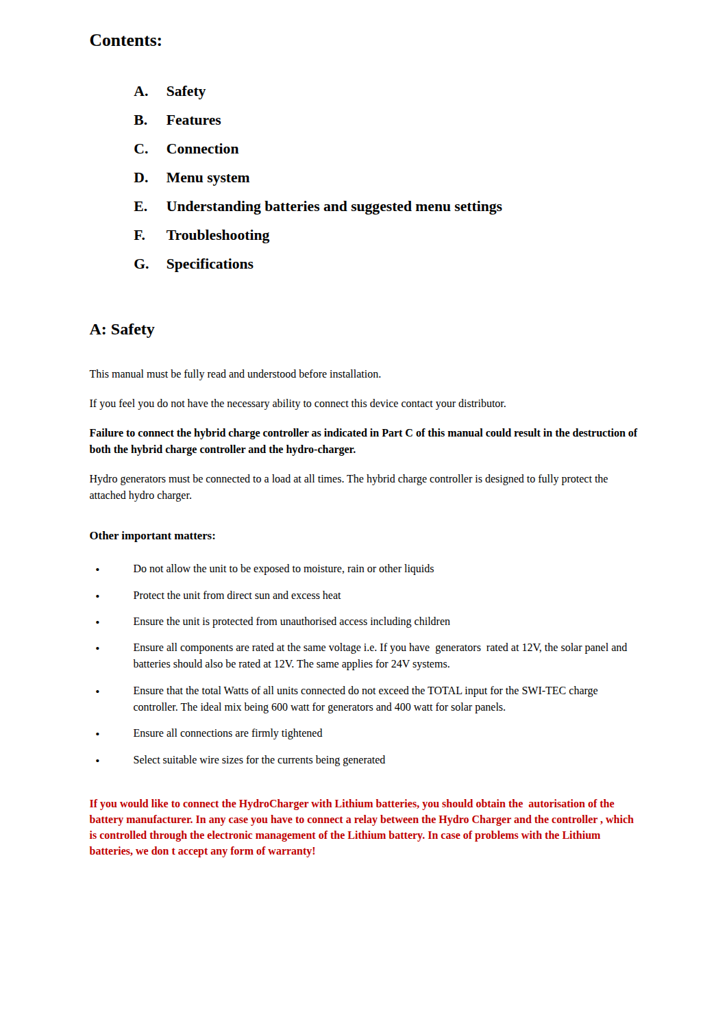Contents:
A. Safety
B. Features
C. Connection
D. Menu system
E. Understanding batteries and suggested menu settings
F. Troubleshooting
G. Specifications
A: Safety
This manual must be fully read and understood before installation.
If you feel you do not have the necessary ability to connect this device contact your distributor.
Failure to connect the hybrid charge controller as indicated in Part C of this manual could result in the destruction of both the hybrid charge controller and the hydro-charger.
Hydro generators must be connected to a load at all times. The hybrid charge controller is designed to fully protect the attached hydro charger.
Other important matters:
Do not allow the unit to be exposed to moisture, rain or other liquids
Protect the unit from direct sun and excess heat
Ensure the unit is protected from unauthorised access including children
Ensure all components are rated at the same voltage i.e. If you have generators rated at 12V, the solar panel and batteries should also be rated at 12V. The same applies for 24V systems.
Ensure that the total Watts of all units connected do not exceed the TOTAL input for the SWI-TEC charge controller. The ideal mix being 600 watt for generators and 400 watt for solar panels.
Ensure all connections are firmly tightened
Select suitable wire sizes for the currents being generated
If you would like to connect the HydroCharger with Lithium batteries, you should obtain the autorisation of the battery manufacturer. In any case you have to connect a relay between the Hydro Charger and the controller , which is controlled through the electronic management of the Lithium battery. In case of problems with the Lithium batteries, we don t accept any form of warranty!